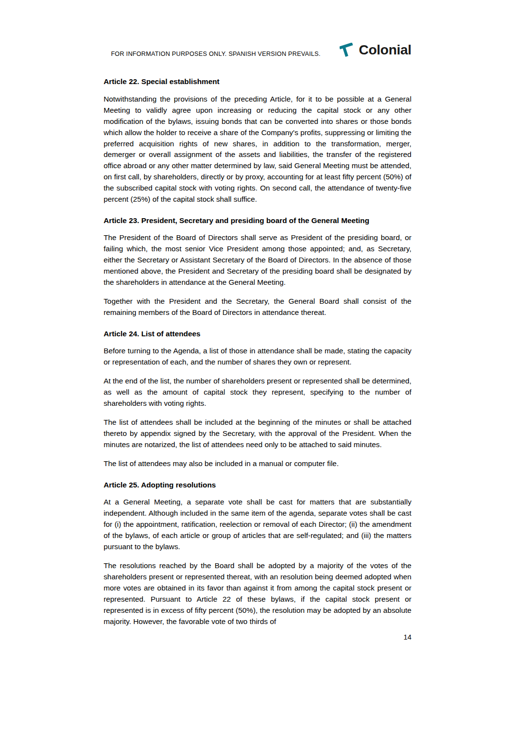FOR INFORMATION PURPOSES ONLY. SPANISH VERSION PREVAILS.
Colonial
Article 22. Special establishment
Notwithstanding the provisions of the preceding Article, for it to be possible at a General Meeting to validly agree upon increasing or reducing the capital stock or any other modification of the bylaws, issuing bonds that can be converted into shares or those bonds which allow the holder to receive a share of the Company's profits, suppressing or limiting the preferred acquisition rights of new shares, in addition to the transformation, merger, demerger or overall assignment of the assets and liabilities, the transfer of the registered office abroad or any other matter determined by law, said General Meeting must be attended, on first call, by shareholders, directly or by proxy, accounting for at least fifty percent (50%) of the subscribed capital stock with voting rights. On second call, the attendance of twenty-five percent (25%) of the capital stock shall suffice.
Article 23. President, Secretary and presiding board of the General Meeting
The President of the Board of Directors shall serve as President of the presiding board, or failing which, the most senior Vice President among those appointed; and, as Secretary, either the Secretary or Assistant Secretary of the Board of Directors. In the absence of those mentioned above, the President and Secretary of the presiding board shall be designated by the shareholders in attendance at the General Meeting.
Together with the President and the Secretary, the General Board shall consist of the remaining members of the Board of Directors in attendance thereat.
Article 24. List of attendees
Before turning to the Agenda, a list of those in attendance shall be made, stating the capacity or representation of each, and the number of shares they own or represent.
At the end of the list, the number of shareholders present or represented shall be determined, as well as the amount of capital stock they represent, specifying to the number of shareholders with voting rights.
The list of attendees shall be included at the beginning of the minutes or shall be attached thereto by appendix signed by the Secretary, with the approval of the President. When the minutes are notarized, the list of attendees need only to be attached to said minutes.
The list of attendees may also be included in a manual or computer file.
Article 25. Adopting resolutions
At a General Meeting, a separate vote shall be cast for matters that are substantially independent. Although included in the same item of the agenda, separate votes shall be cast for (i) the appointment, ratification, reelection or removal of each Director; (ii) the amendment of the bylaws, of each article or group of articles that are self-regulated; and (iii) the matters pursuant to the bylaws.
The resolutions reached by the Board shall be adopted by a majority of the votes of the shareholders present or represented thereat, with an resolution being deemed adopted when more votes are obtained in its favor than against it from among the capital stock present or represented. Pursuant to Article 22 of these bylaws, if the capital stock present or represented is in excess of fifty percent (50%), the resolution may be adopted by an absolute majority. However, the favorable vote of two thirds of
14